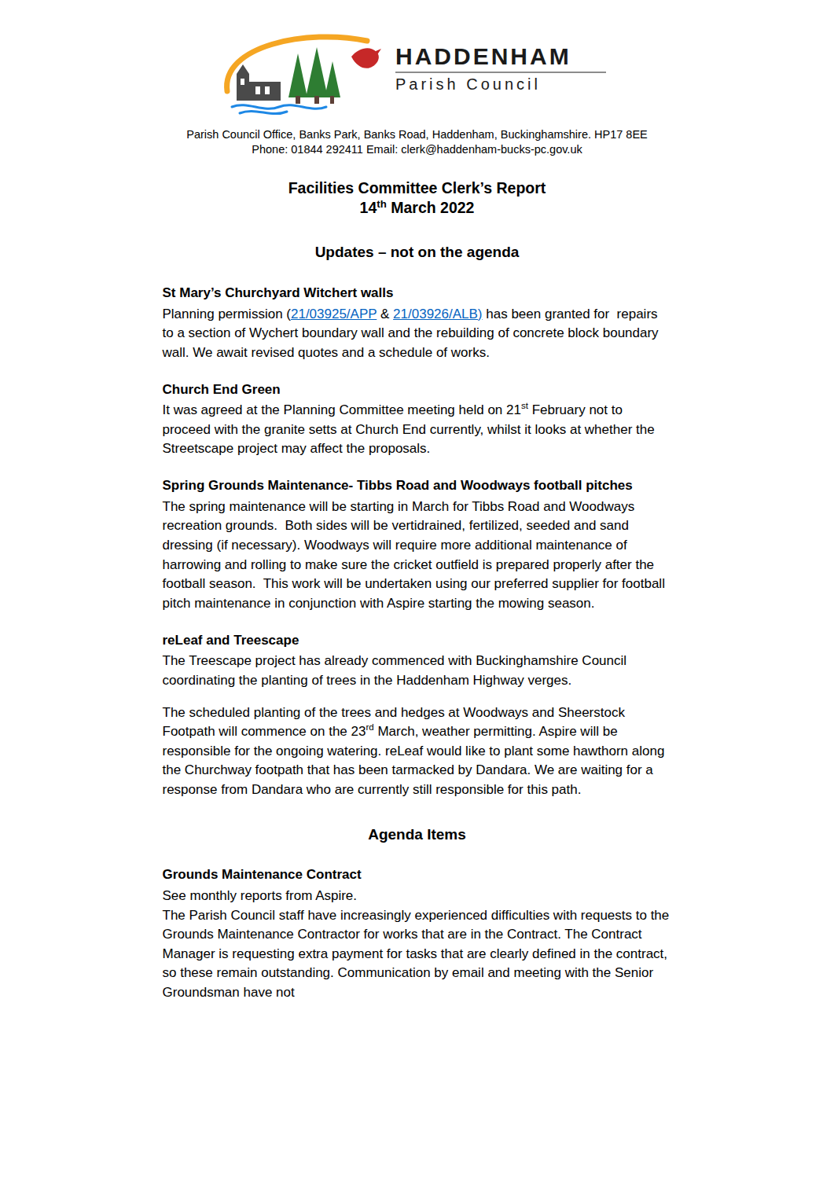HADDENHAM Parish Council
Parish Council Office, Banks Park, Banks Road, Haddenham, Buckinghamshire. HP17 8EE
Phone: 01844 292411 Email: clerk@haddenham-bucks-pc.gov.uk
Facilities Committee Clerk’s Report
14th March 2022
Updates – not on the agenda
St Mary’s Churchyard Witchert walls
Planning permission (21/03925/APP & 21/03926/ALB) has been granted for repairs to a section of Wychert boundary wall and the rebuilding of concrete block boundary wall. We await revised quotes and a schedule of works.
Church End Green
It was agreed at the Planning Committee meeting held on 21st February not to proceed with the granite setts at Church End currently, whilst it looks at whether the Streetscape project may affect the proposals.
Spring Grounds Maintenance- Tibbs Road and Woodways football pitches
The spring maintenance will be starting in March for Tibbs Road and Woodways recreation grounds. Both sides will be vertidrained, fertilized, seeded and sand dressing (if necessary). Woodways will require more additional maintenance of harrowing and rolling to make sure the cricket outfield is prepared properly after the football season. This work will be undertaken using our preferred supplier for football pitch maintenance in conjunction with Aspire starting the mowing season.
reLeaf and Treescape
The Treescape project has already commenced with Buckinghamshire Council coordinating the planting of trees in the Haddenham Highway verges.
The scheduled planting of the trees and hedges at Woodways and Sheerstock Footpath will commence on the 23rd March, weather permitting. Aspire will be responsible for the ongoing watering. reLeaf would like to plant some hawthorn along the Churchway footpath that has been tarmacked by Dandara. We are waiting for a response from Dandara who are currently still responsible for this path.
Agenda Items
Grounds Maintenance Contract
See monthly reports from Aspire.
The Parish Council staff have increasingly experienced difficulties with requests to the Grounds Maintenance Contractor for works that are in the Contract. The Contract Manager is requesting extra payment for tasks that are clearly defined in the contract, so these remain outstanding. Communication by email and meeting with the Senior Groundsman have not